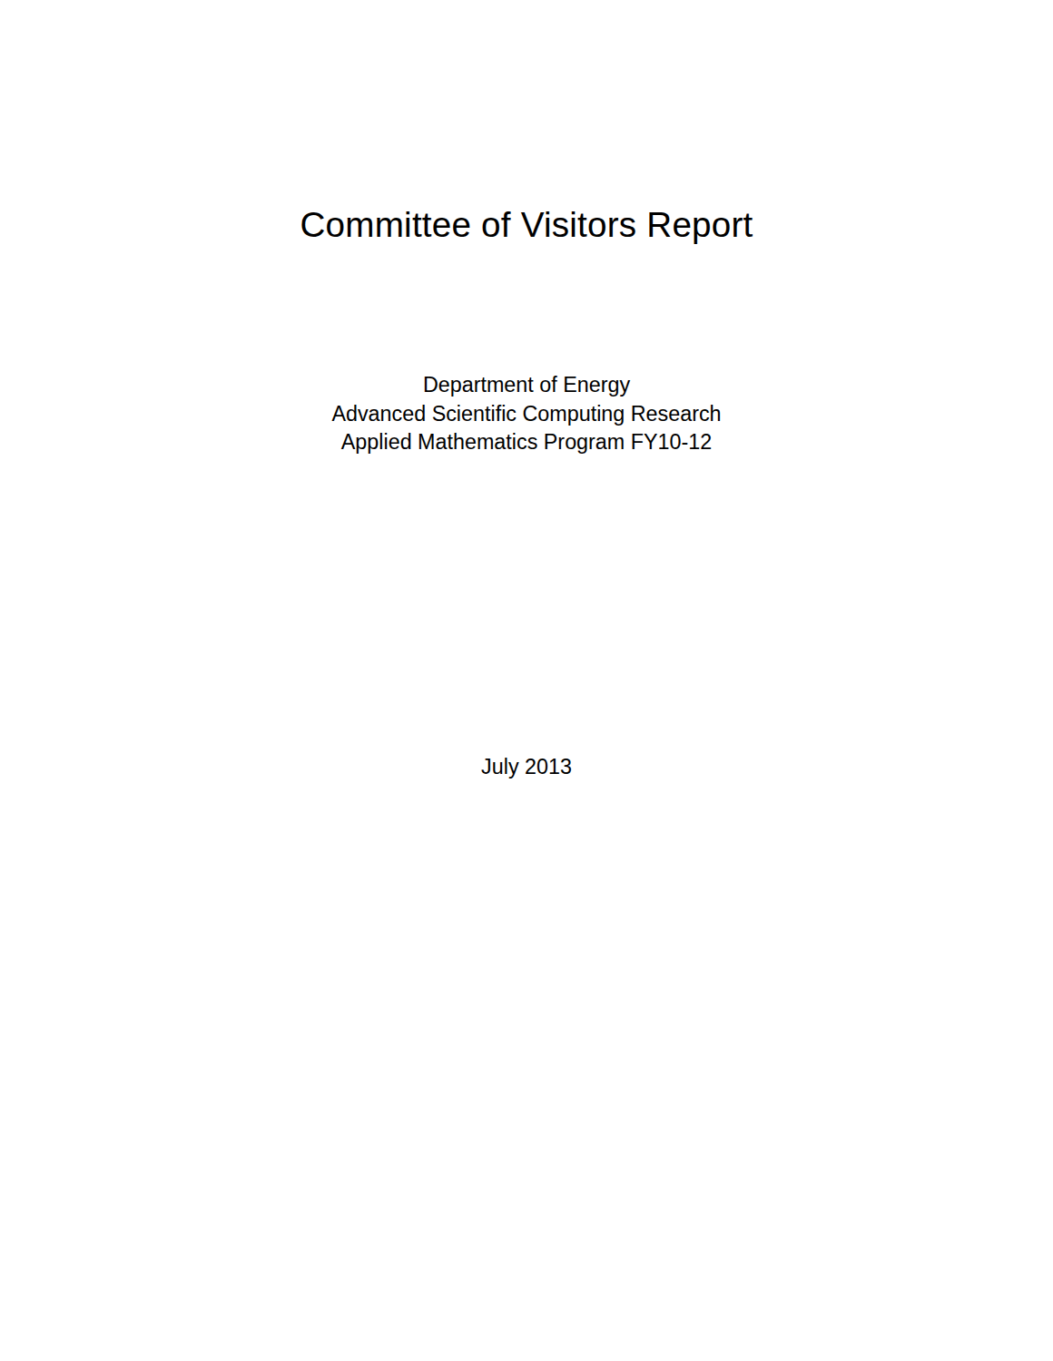Committee of Visitors Report
Department of Energy
Advanced Scientific Computing Research
Applied Mathematics Program FY10-12
July 2013